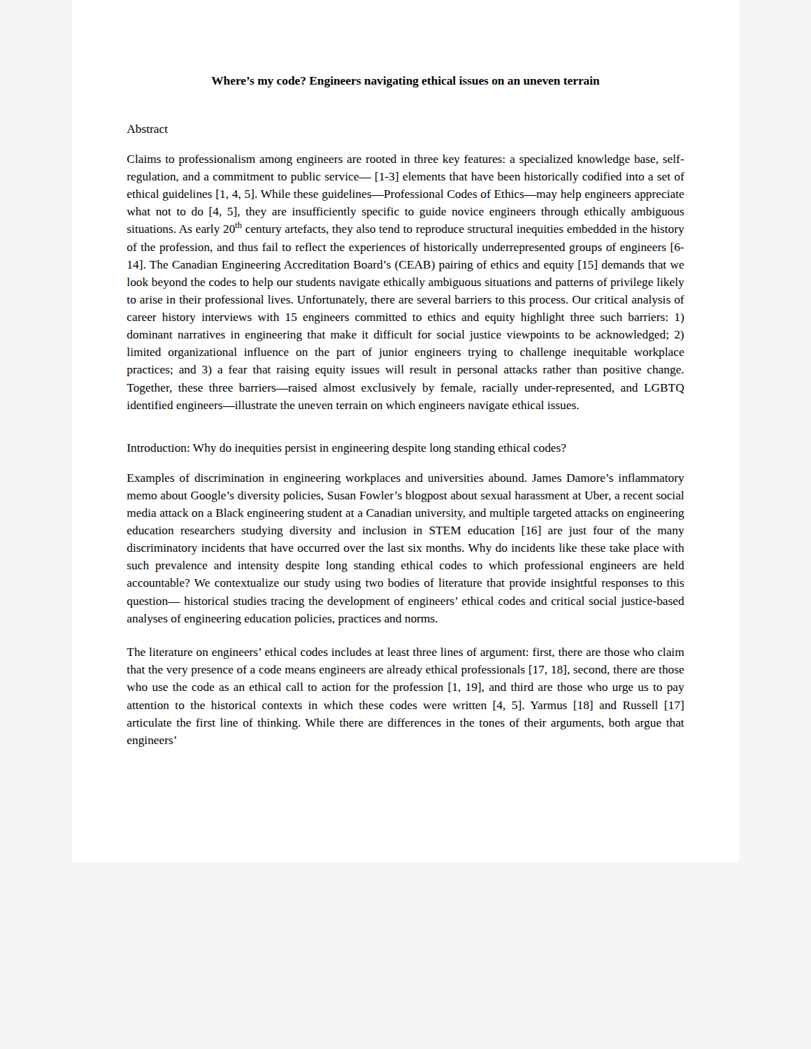Where’s my code? Engineers navigating ethical issues on an uneven terrain
Abstract
Claims to professionalism among engineers are rooted in three key features: a specialized knowledge base, self-regulation, and a commitment to public service— [1-3] elements that have been historically codified into a set of ethical guidelines [1, 4, 5]. While these guidelines—Professional Codes of Ethics—may help engineers appreciate what not to do [4, 5], they are insufficiently specific to guide novice engineers through ethically ambiguous situations. As early 20th century artefacts, they also tend to reproduce structural inequities embedded in the history of the profession, and thus fail to reflect the experiences of historically underrepresented groups of engineers [6-14]. The Canadian Engineering Accreditation Board’s (CEAB) pairing of ethics and equity [15] demands that we look beyond the codes to help our students navigate ethically ambiguous situations and patterns of privilege likely to arise in their professional lives. Unfortunately, there are several barriers to this process. Our critical analysis of career history interviews with 15 engineers committed to ethics and equity highlight three such barriers: 1) dominant narratives in engineering that make it difficult for social justice viewpoints to be acknowledged; 2) limited organizational influence on the part of junior engineers trying to challenge inequitable workplace practices; and 3) a fear that raising equity issues will result in personal attacks rather than positive change. Together, these three barriers—raised almost exclusively by female, racially under-represented, and LGBTQ identified engineers—illustrate the uneven terrain on which engineers navigate ethical issues.
Introduction: Why do inequities persist in engineering despite long standing ethical codes?
Examples of discrimination in engineering workplaces and universities abound. James Damore’s inflammatory memo about Google’s diversity policies, Susan Fowler’s blogpost about sexual harassment at Uber, a recent social media attack on a Black engineering student at a Canadian university, and multiple targeted attacks on engineering education researchers studying diversity and inclusion in STEM education [16] are just four of the many discriminatory incidents that have occurred over the last six months. Why do incidents like these take place with such prevalence and intensity despite long standing ethical codes to which professional engineers are held accountable? We contextualize our study using two bodies of literature that provide insightful responses to this question— historical studies tracing the development of engineers’ ethical codes and critical social justice-based analyses of engineering education policies, practices and norms.
The literature on engineers’ ethical codes includes at least three lines of argument: first, there are those who claim that the very presence of a code means engineers are already ethical professionals [17, 18], second, there are those who use the code as an ethical call to action for the profession [1, 19], and third are those who urge us to pay attention to the historical contexts in which these codes were written [4, 5]. Yarmus [18] and Russell [17] articulate the first line of thinking. While there are differences in the tones of their arguments, both argue that engineers’